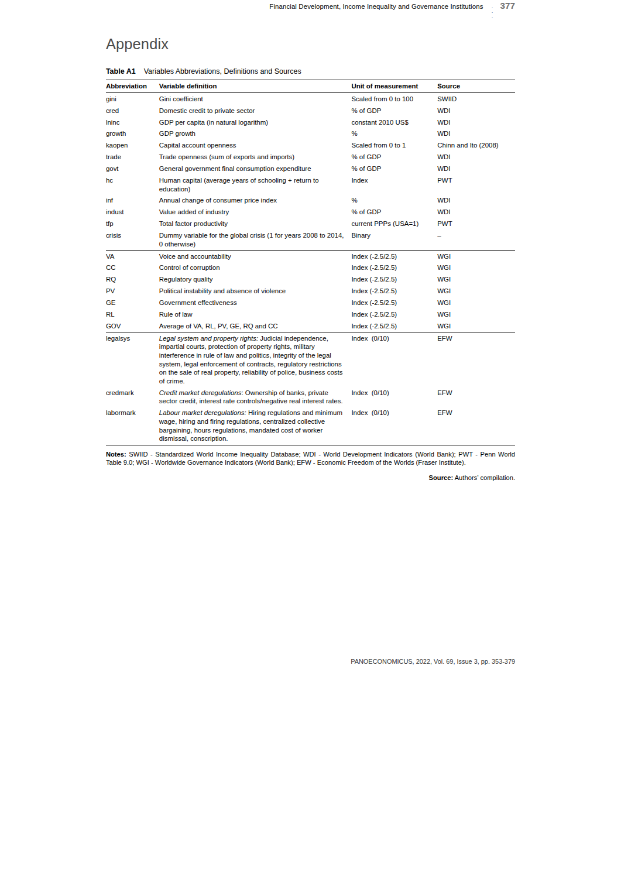Financial Development, Income Inequality and Governance Institutions ... 377
Appendix
Table A1 Variables Abbreviations, Definitions and Sources
| Abbreviation | Variable definition | Unit of measurement | Source |
| --- | --- | --- | --- |
| gini | Gini coefficient | Scaled from 0 to 100 | SWIID |
| cred | Domestic credit to private sector | % of GDP | WDI |
| lninc | GDP per capita (in natural logarithm) | constant 2010 US$ | WDI |
| growth | GDP growth | % | WDI |
| kaopen | Capital account openness | Scaled from 0 to 1 | Chinn and Ito (2008) |
| trade | Trade openness (sum of exports and imports) | % of GDP | WDI |
| govt | General government final consumption expenditure | % of GDP | WDI |
| hc | Human capital (average years of schooling + return to education) | Index | PWT |
| inf | Annual change of consumer price index | % | WDI |
| indust | Value added of industry | % of GDP | WDI |
| tfp | Total factor productivity | current PPPs (USA=1) | PWT |
| crisis | Dummy variable for the global crisis (1 for years 2008 to 2014, 0 otherwise) | Binary | – |
| VA | Voice and accountability | Index (-2.5/2.5) | WGI |
| CC | Control of corruption | Index (-2.5/2.5) | WGI |
| RQ | Regulatory quality | Index (-2.5/2.5) | WGI |
| PV | Political instability and absence of violence | Index (-2.5/2.5) | WGI |
| GE | Government effectiveness | Index (-2.5/2.5) | WGI |
| RL | Rule of law | Index (-2.5/2.5) | WGI |
| GOV | Average of VA, RL, PV, GE, RQ and CC | Index (-2.5/2.5) | WGI |
| legalsys | Legal system and property rights: Judicial independence, impartial courts, protection of property rights, military interference in rule of law and politics, integrity of the legal system, legal enforcement of contracts, regulatory restrictions on the sale of real property, reliability of police, business costs of crime. | Index (0/10) | EFW |
| credmark | Credit market deregulations : Ownership of banks, private sector credit, interest rate controls/negative real interest rates. | Index (0/10) | EFW |
| labormark | Labour market deregulations: Hiring regulations and minimum wage, hiring and firing regulations, centralized collective bargaining, hours regulations, mandated cost of worker dismissal, conscription. | Index (0/10) | EFW |
Notes: SWIID - Standardized World Income Inequality Database; WDI - World Development Indicators (World Bank); PWT - Penn World Table 9.0; WGI - Worldwide Governance Indicators (World Bank); EFW - Economic Freedom of the Worlds (Fraser Institute).
Source: Authors’ compilation.
PANOECONOMICUS, 2022, Vol. 69, Issue 3, pp. 353-379